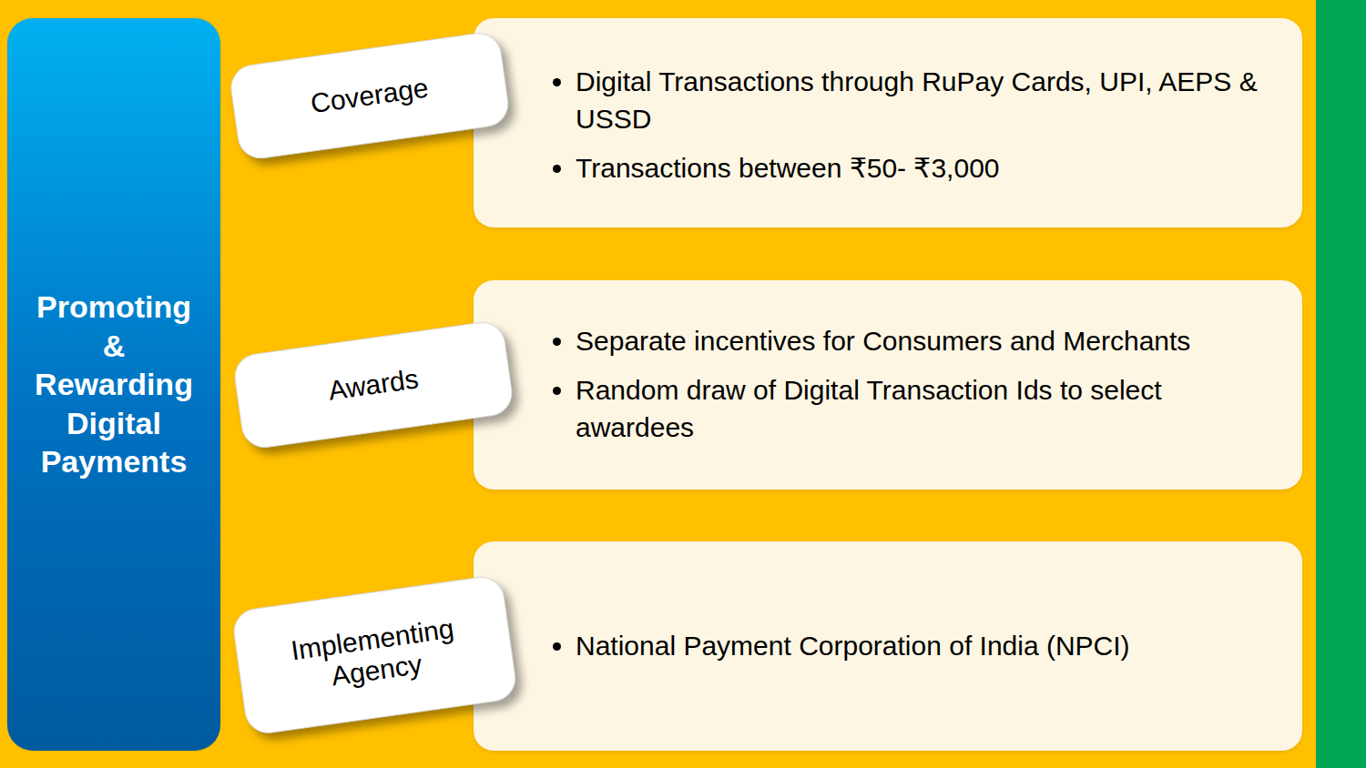Promoting
&
Rewarding
Digital
Payments
Coverage
Digital Transactions through RuPay Cards, UPI, AEPS & USSD
Transactions between ₹50- ₹3,000
Awards
Separate incentives for Consumers and Merchants
Random draw of Digital Transaction Ids to select awardees
Implementing Agency
National Payment Corporation of India (NPCI)